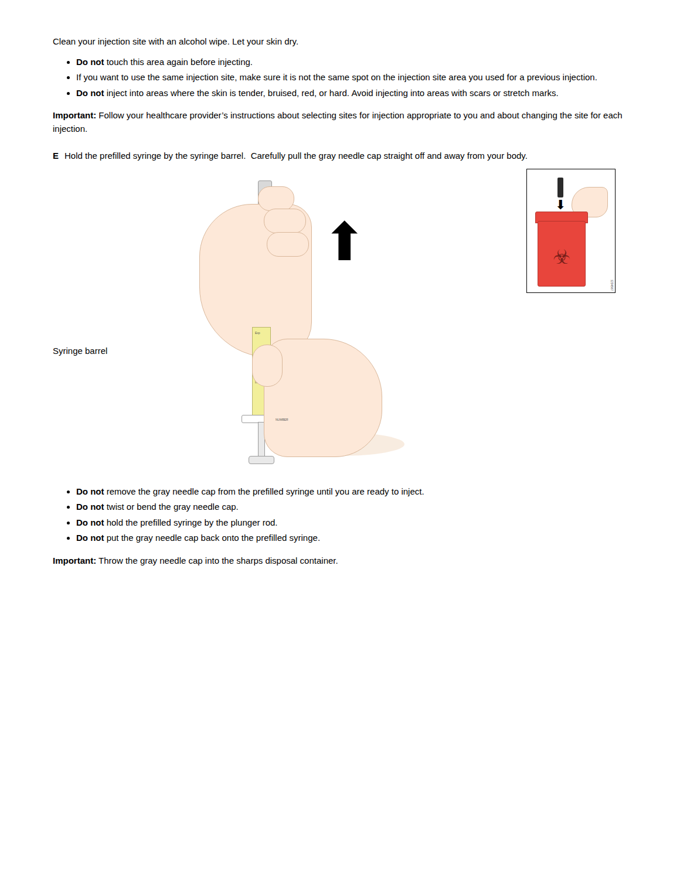Clean your injection site with an alcohol wipe. Let your skin dry.
Do not touch this area again before injecting.
If you want to use the same injection site, make sure it is not the same spot on the injection site area you used for a previous injection.
Do not inject into areas where the skin is tender, bruised, red, or hard. Avoid injecting into areas with scars or stretch marks.
Important: Follow your healthcare provider’s instructions about selecting sites for injection appropriate to you and about changing the site for each injection.
E Hold the prefilled syringe by the syringe barrel. Carefully pull the gray needle cap straight off and away from your body.
Syringe barrel
⬆
Exp Lot
NUMBER
⬇
☣
1234567
Do not remove the gray needle cap from the prefilled syringe until you are ready to inject.
Do not twist or bend the gray needle cap.
Do not hold the prefilled syringe by the plunger rod.
Do not put the gray needle cap back onto the prefilled syringe.
Important: Throw the gray needle cap into the sharps disposal container.